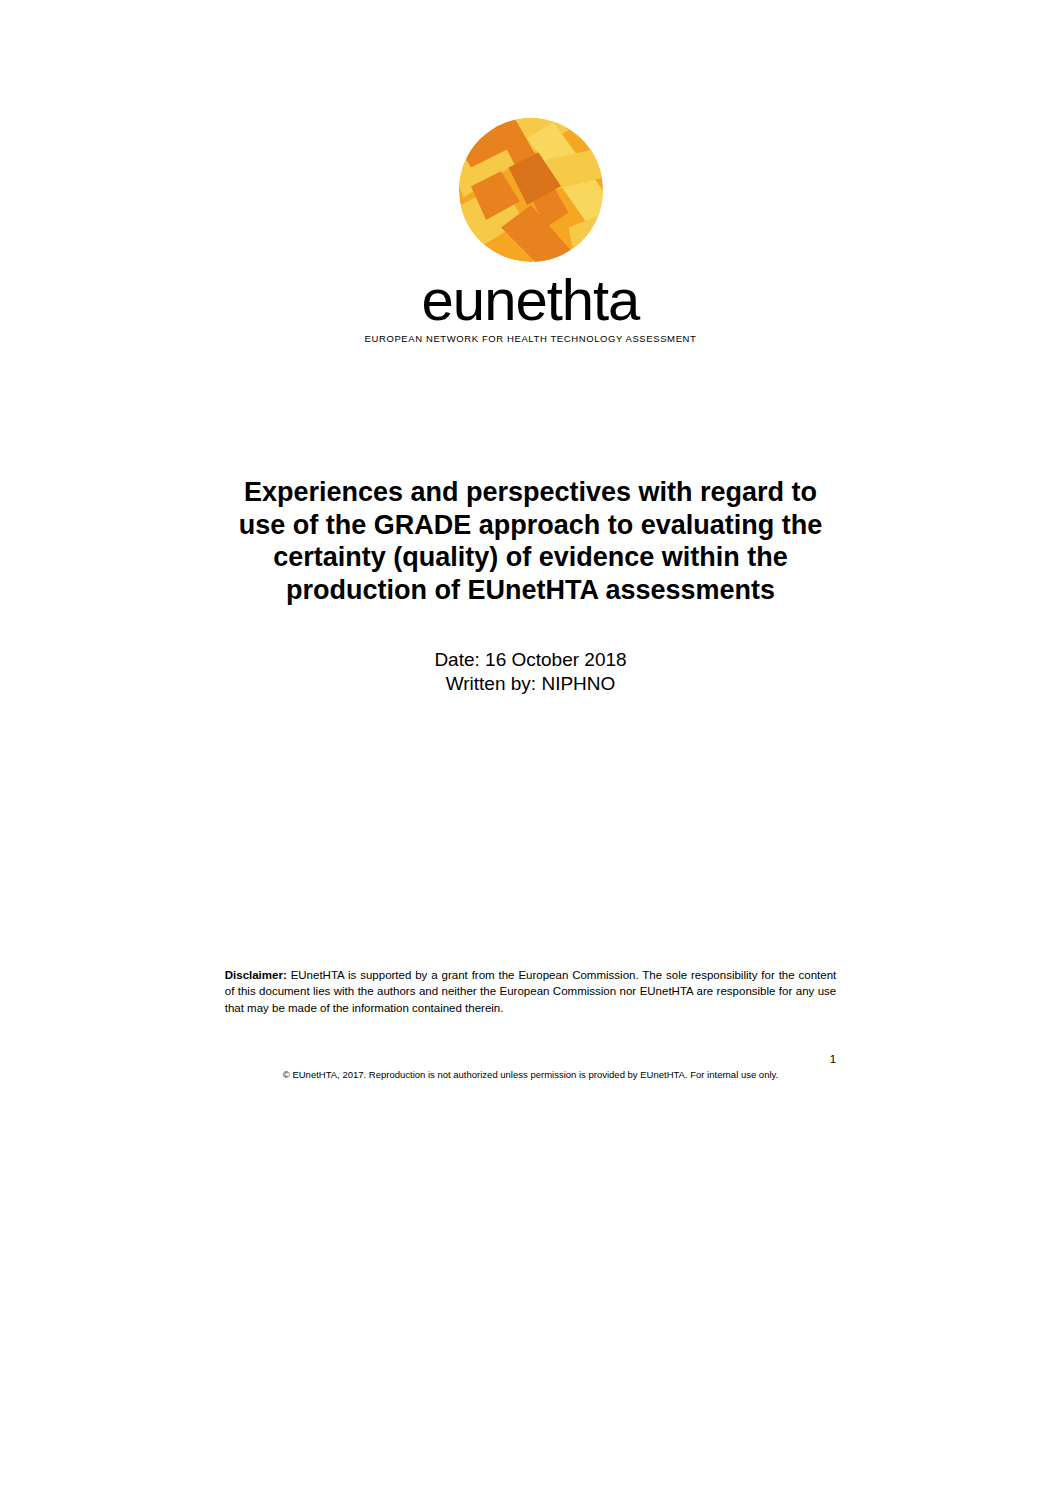eu nethta
European Network for Health Technology Assessment
Experiences and perspectives with regard to use of the GRADE approach to evaluating the certainty (quality) of evidence within the production of EUnetHTA assessments
Date: 16 October 2018
Written by: NIPHNO
Disclaimer: EUnetHTA is supported by a grant from the European Commission. The sole responsibility for the content of this document lies with the authors and neither the European Commission nor EUnetHTA are responsible for any use that may be made of the information contained therein.
1
© EUnetHTA, 2017. Reproduction is not authorized unless permission is provided by EUnetHTA. For internal use only.